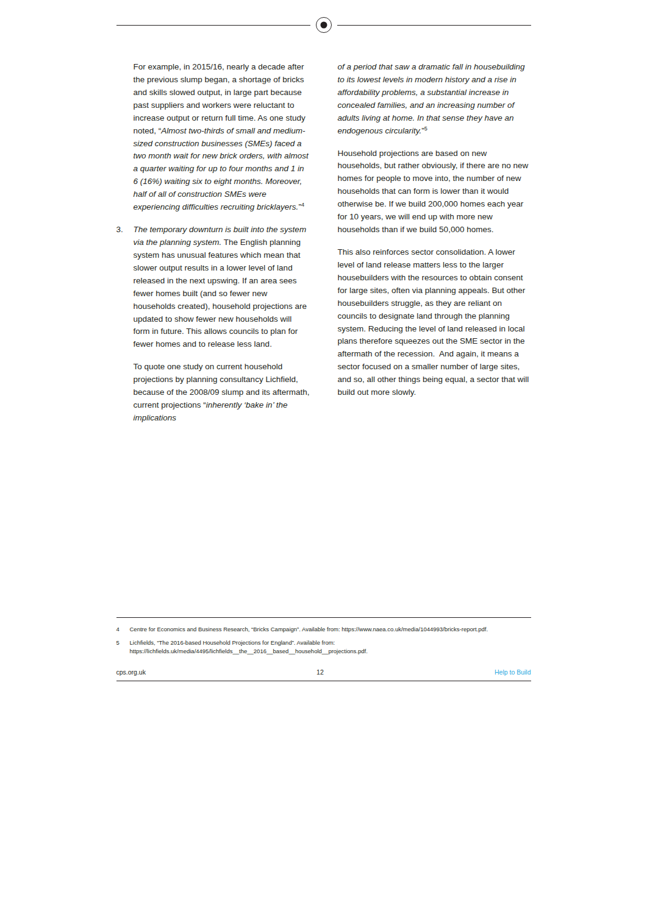For example, in 2015/16, nearly a decade after the previous slump began, a shortage of bricks and skills slowed output, in large part because past suppliers and workers were reluctant to increase output or return full time. As one study noted, “Almost two-thirds of small and medium-sized construction businesses (SMEs) faced a two month wait for new brick orders, with almost a quarter waiting for up to four months and 1 in 6 (16%) waiting six to eight months. Moreover, half of all of construction SMEs were experiencing difficulties recruiting bricklayers.”4
3.
The temporary downturn is built into the system via the planning system. The English planning system has unusual features which mean that slower output results in a lower level of land released in the next upswing. If an area sees fewer homes built (and so fewer new households created), household projections are updated to show fewer new households will form in future. This allows councils to plan for fewer homes and to release less land.
To quote one study on current household projections by planning consultancy Lichfield, because of the 2008/09 slump and its aftermath, current projections “inherently ‘bake in’ the implications
of a period that saw a dramatic fall in housebuilding to its lowest levels in modern history and a rise in affordability problems, a substantial increase in concealed families, and an increasing number of adults living at home. In that sense they have an endogenous circularity.”5
Household projections are based on new households, but rather obviously, if there are no new homes for people to move into, the number of new households that can form is lower than it would otherwise be. If we build 200,000 homes each year for 10 years, we will end up with more new households than if we build 50,000 homes.
This also reinforces sector consolidation. A lower level of land release matters less to the larger housebuilders with the resources to obtain consent for large sites, often via planning appeals. But other housebuilders struggle, as they are reliant on councils to designate land through the planning system. Reducing the level of land released in local plans therefore squeezes out the SME sector in the aftermath of the recession. And again, it means a sector focused on a smaller number of large sites, and so, all other things being equal, a sector that will build out more slowly.
4
Centre for Economics and Business Research, “Bricks Campaign”. Available from: https://www.naea.co.uk/media/1044993/bricks-report.pdf.
5
Lichfields, “The 2016-based Household Projections for England”. Available from: https://lichfields.uk/media/4495/lichfields__the__2016__based__household__projections.pdf.
cps.org.uk
12
Help to Build